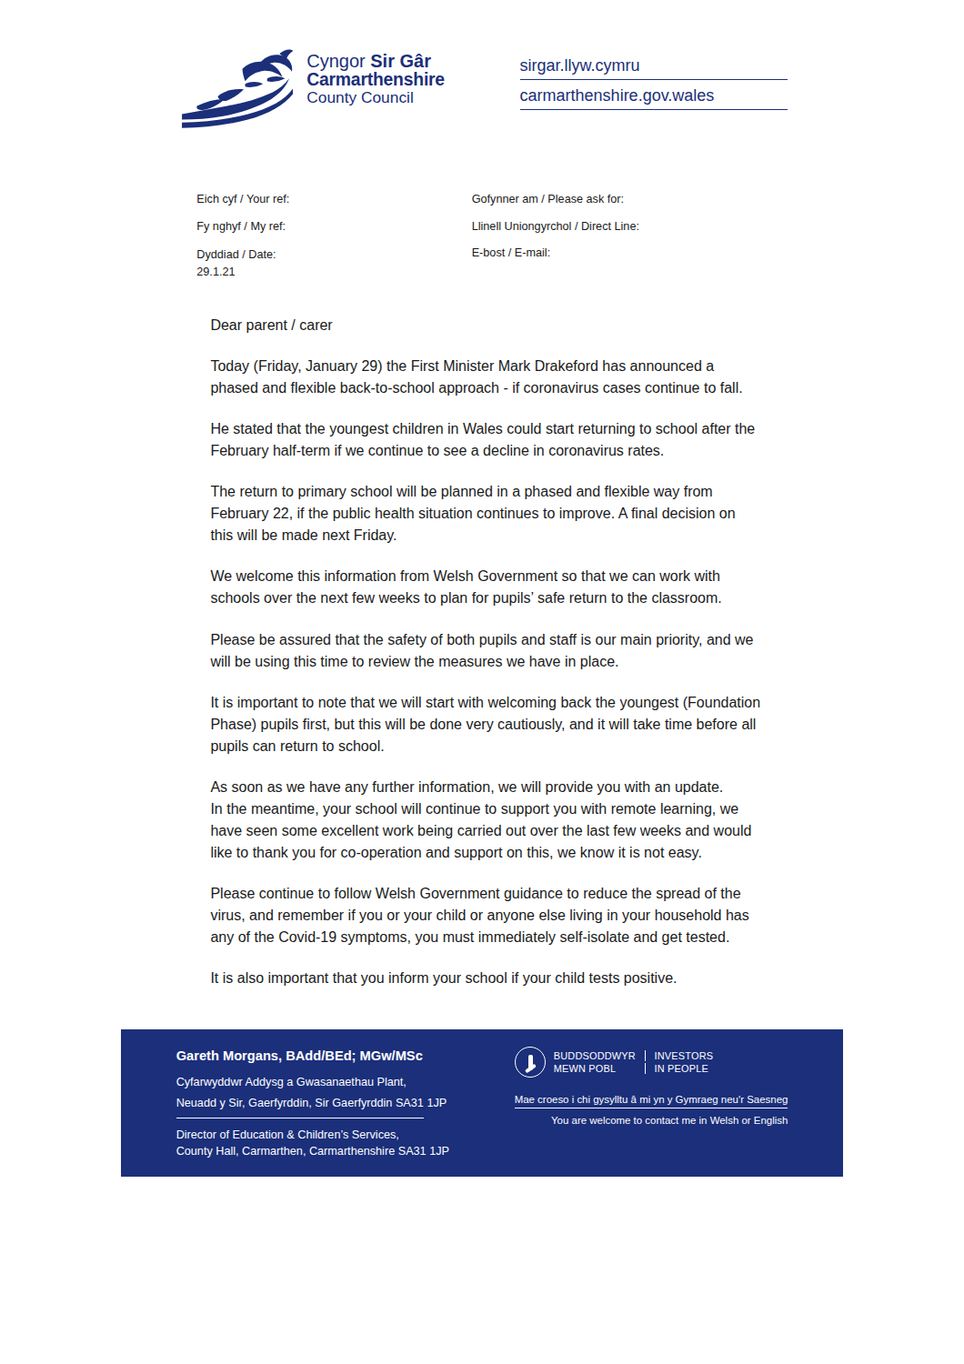Cyngor Sir Gâr
Carmarthenshire
County Council
sirgar.llyw.cymru
carmarthenshire.gov.wales
Eich cyf / Your ref:
Gofynner am / Please ask for:
Fy nghyf / My ref:
Llinell Uniongyrchol / Direct Line:
Dyddiad / Date:
29.1.21
E-bost / E-mail:
Dear parent / carer
Today (Friday, January 29) the First Minister Mark Drakeford has announced a phased and flexible back-to-school approach - if coronavirus cases continue to fall.
He stated that the youngest children in Wales could start returning to school after the February half-term if we continue to see a decline in coronavirus rates.
The return to primary school will be planned in a phased and flexible way from February 22, if the public health situation continues to improve. A final decision on this will be made next Friday.
We welcome this information from Welsh Government so that we can work with schools over the next few weeks to plan for pupils’ safe return to the classroom.
Please be assured that the safety of both pupils and staff is our main priority, and we will be using this time to review the measures we have in place.
It is important to note that we will start with welcoming back the youngest (Foundation Phase) pupils first, but this will be done very cautiously, and it will take time before all pupils can return to school.
As soon as we have any further information, we will provide you with an update.
In the meantime, your school will continue to support you with remote learning, we have seen some excellent work being carried out over the last few weeks and would like to thank you for co-operation and support on this, we know it is not easy.
Please continue to follow Welsh Government guidance to reduce the spread of the virus, and remember if you or your child or anyone else living in your household has any of the Covid-19 symptoms, you must immediately self-isolate and get tested.
It is also important that you inform your school if your child tests positive.
Gareth Morgans, BAdd/BEd; MGw/MSc
Cyfarwyddwr Addysg a Gwasanaethau Plant,
Neuadd y Sir, Gaerfyrddin, Sir Gaerfyrddin SA31 1JP
Director of Education & Children’s Services,
County Hall, Carmarthen, Carmarthenshire SA31 1JP
BUDDSODDWYR
INVESTORS
MEWN POBL
IN PEOPLE
Mae croeso i chi gysylltu â mi yn y Gymraeg neu'r Saesneg
You are welcome to contact me in Welsh or English